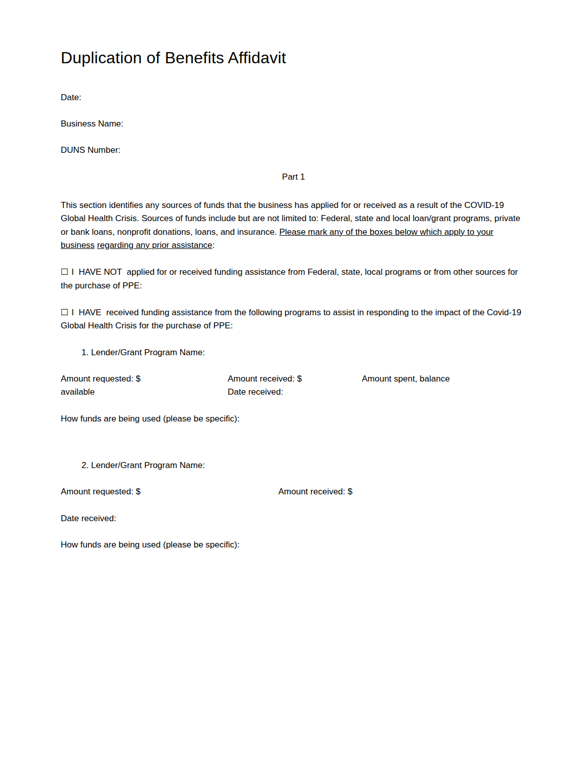Duplication of Benefits Affidavit
Date:
Business Name:
DUNS Number:
Part 1
This section identifies any sources of funds that the business has applied for or received as a result of the COVID-19 Global Health Crisis. Sources of funds include but are not limited to: Federal, state and local loan/grant programs, private or bank loans, nonprofit donations, loans, and insurance. Please mark any of the boxes below which apply to your business regarding any prior assistance:
☐I HAVE NOT applied for or received funding assistance from Federal, state, local programs or from other sources for the purchase of PPE:
☐I HAVE received funding assistance from the following programs to assist in responding to the impact of the Covid-19 Global Health Crisis for the purchase of PPE:
Lender/Grant Program Name:
Amount requested: $
available Amount received: $
Date received: Amount spent, balance
How funds are being used (please be specific):
Lender/Grant Program Name:
Amount requested: $Amount received: $
Date received:
How funds are being used (please be specific):